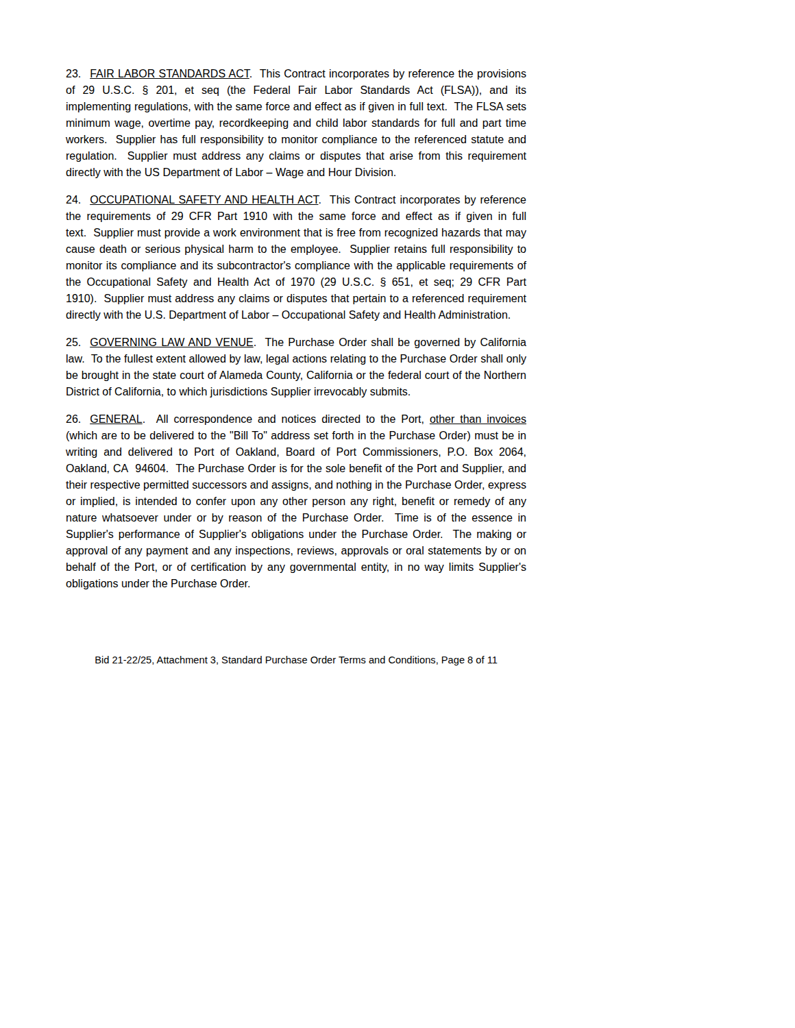23. FAIR LABOR STANDARDS ACT. This Contract incorporates by reference the provisions of 29 U.S.C. § 201, et seq (the Federal Fair Labor Standards Act (FLSA)), and its implementing regulations, with the same force and effect as if given in full text. The FLSA sets minimum wage, overtime pay, recordkeeping and child labor standards for full and part time workers. Supplier has full responsibility to monitor compliance to the referenced statute and regulation. Supplier must address any claims or disputes that arise from this requirement directly with the US Department of Labor – Wage and Hour Division.
24. OCCUPATIONAL SAFETY AND HEALTH ACT. This Contract incorporates by reference the requirements of 29 CFR Part 1910 with the same force and effect as if given in full text. Supplier must provide a work environment that is free from recognized hazards that may cause death or serious physical harm to the employee. Supplier retains full responsibility to monitor its compliance and its subcontractor's compliance with the applicable requirements of the Occupational Safety and Health Act of 1970 (29 U.S.C. § 651, et seq; 29 CFR Part 1910). Supplier must address any claims or disputes that pertain to a referenced requirement directly with the U.S. Department of Labor – Occupational Safety and Health Administration.
25. GOVERNING LAW AND VENUE. The Purchase Order shall be governed by California law. To the fullest extent allowed by law, legal actions relating to the Purchase Order shall only be brought in the state court of Alameda County, California or the federal court of the Northern District of California, to which jurisdictions Supplier irrevocably submits.
26. GENERAL. All correspondence and notices directed to the Port, other than invoices (which are to be delivered to the "Bill To" address set forth in the Purchase Order) must be in writing and delivered to Port of Oakland, Board of Port Commissioners, P.O. Box 2064, Oakland, CA 94604. The Purchase Order is for the sole benefit of the Port and Supplier, and their respective permitted successors and assigns, and nothing in the Purchase Order, express or implied, is intended to confer upon any other person any right, benefit or remedy of any nature whatsoever under or by reason of the Purchase Order. Time is of the essence in Supplier's performance of Supplier's obligations under the Purchase Order. The making or approval of any payment and any inspections, reviews, approvals or oral statements by or on behalf of the Port, or of certification by any governmental entity, in no way limits Supplier's obligations under the Purchase Order.
Bid 21-22/25, Attachment 3, Standard Purchase Order Terms and Conditions, Page 8 of 11